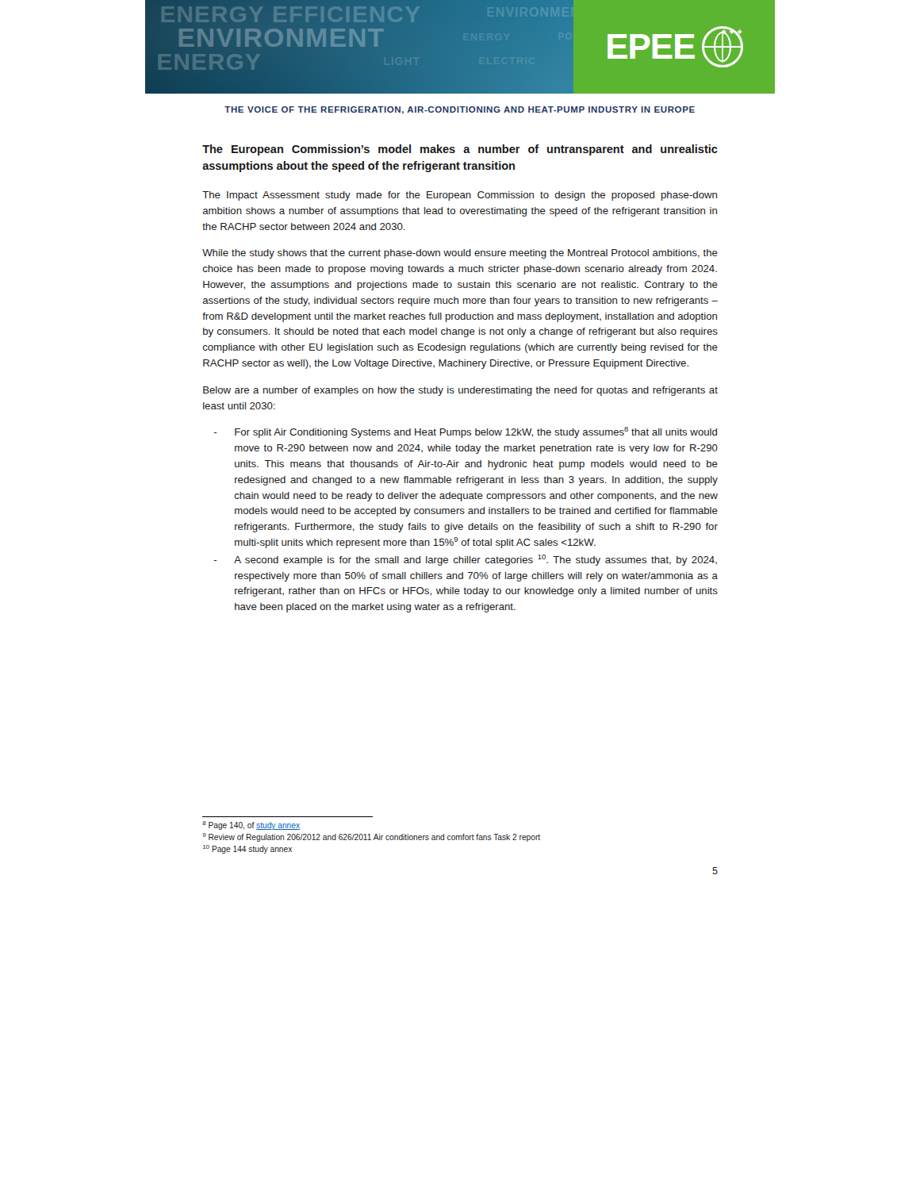Energy Efficiency Environment Energy Environment Energy Light Electric Power
EPEE ✦✦✦
The Voice of the Refrigeration, Air-Conditioning and Heat-Pump Industry in Europe
The European Commission’s model makes a number of untransparent and unrealistic assumptions about the speed of the refrigerant transition
The Impact Assessment study made for the European Commission to design the proposed phase-down ambition shows a number of assumptions that lead to overestimating the speed of the refrigerant transition in the RACHP sector between 2024 and 2030.
While the study shows that the current phase-down would ensure meeting the Montreal Protocol ambitions, the choice has been made to propose moving towards a much stricter phase-down scenario already from 2024. However, the assumptions and projections made to sustain this scenario are not realistic. Contrary to the assertions of the study, individual sectors require much more than four years to transition to new refrigerants – from R&D development until the market reaches full production and mass deployment, installation and adoption by consumers. It should be noted that each model change is not only a change of refrigerant but also requires compliance with other EU legislation such as Ecodesign regulations (which are currently being revised for the RACHP sector as well), the Low Voltage Directive, Machinery Directive, or Pressure Equipment Directive.
Below are a number of examples on how the study is underestimating the need for quotas and refrigerants at least until 2030:
For split Air Conditioning Systems and Heat Pumps below 12kW, the study assumes8 that all units would move to R-290 between now and 2024, while today the market penetration rate is very low for R-290 units. This means that thousands of Air-to-Air and hydronic heat pump models would need to be redesigned and changed to a new flammable refrigerant in less than 3 years. In addition, the supply chain would need to be ready to deliver the adequate compressors and other components, and the new models would need to be accepted by consumers and installers to be trained and certified for flammable refrigerants. Furthermore, the study fails to give details on the feasibility of such a shift to R-290 for multi-split units which represent more than 15%9 of total split AC sales <12kW.
A second example is for the small and large chiller categories 10. The study assumes that, by 2024, respectively more than 50% of small chillers and 70% of large chillers will rely on water/ammonia as a refrigerant, rather than on HFCs or HFOs, while today to our knowledge only a limited number of units have been placed on the market using water as a refrigerant.
8 Page 140, of study annex
9 Review of Regulation 206/2012 and 626/2011 Air conditioners and comfort fans Task 2 report
10 Page 144 study annex
5